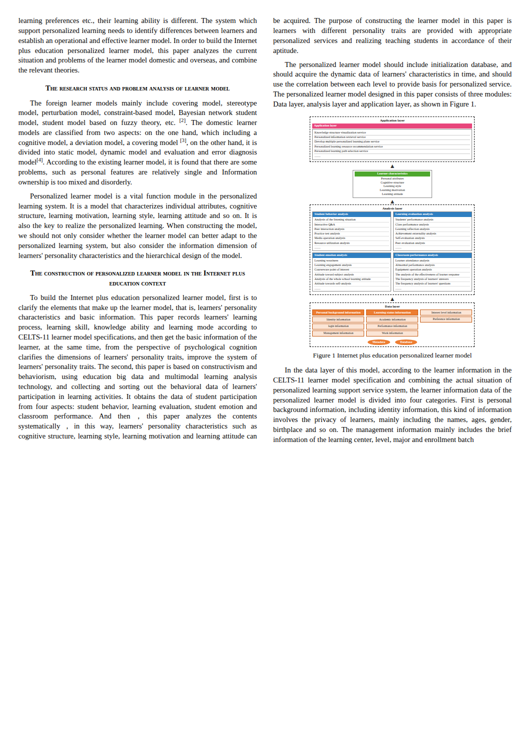learning preferences etc., their learning ability is different. The system which support personalized learning needs to identify differences between learners and establish an operational and effective learner model. In order to build the Internet plus education personalized learner model, this paper analyzes the current situation and problems of the learner model domestic and overseas, and combine the relevant theories.
The research status and problem analysis of learner model
The foreign learner models mainly include covering model, stereotype model, perturbation model, constraint-based model, Bayesian network student model, student model based on fuzzy theory, etc. [2]. The domestic learner models are classified from two aspects: on the one hand, which including a cognitive model, a deviation model, a covering model [3], on the other hand, it is divided into static model, dynamic model and evaluation and error diagnosis model[4]. According to the existing learner model, it is found that there are some problems, such as personal features are relatively single and Information ownership is too mixed and disorderly.
Personalized learner model is a vital function module in the personalized learning system. It is a model that characterizes individual attributes, cognitive structure, learning motivation, learning style, learning attitude and so on. It is also the key to realize the personalized learning. When constructing the model, we should not only consider whether the learner model can better adapt to the personalized learning system, but also consider the information dimension of learners' personality characteristics and the hierarchical design of the model.
The construction of personalized learner model in the Internet plus education context
To build the Internet plus education personalized learner model, first is to clarify the elements that make up the learner model, that is, learners' personality characteristics and basic information. This paper records learners' learning process, learning skill, knowledge ability and learning mode according to CELTS-11 learner model specifications, and then get the basic information of the learner, at the same time, from the perspective of psychological cognition clarifies the dimensions of learners' personality traits, improve the system of learners' personality traits. The second, this paper is based on constructivism and behaviorism, using education big data and multimodal learning analysis technology, and collecting and sorting out the behavioral data of learners' participation in learning activities. It obtains the data of student participation from four aspects: student behavior, learning evaluation, student emotion and classroom performance. And then，this paper analyzes the contents systematically，in this way, learners' personality characteristics such as cognitive structure, learning style, learning motivation and learning attitude can be acquired. The purpose of constructing the learner model in this paper is learners with different personality traits are provided with appropriate personalized services and realizing teaching students in accordance of their aptitude.
The personalized learner model should include initialization database, and should acquire the dynamic data of learners' characteristics in time, and should use the correlation between each level to provide basis for personalized service. The personalized learner model designed in this paper consists of three modules: Data layer, analysis layer and application layer, as shown in Figure 1.
Application layer
Application layer
Knowledge structure visualization service
Personalized information retrieval service
Develop multiple personalized learning plans service
Personalized learning resource recommendation service
Personalized learning path selection service
……
▲
Learner characteristics
Personal attributes
Cognitive structure
Learning style
Learning motivation
Learning attitude
▲
Analysis layer
Student behavior analysis
Analysis of the listening situation
Interactive Q&A
Peer interaction analysis
Practice test analysis
Media operation analysis
Resource utilization analysis
……
Student emotion analysis
Learning weariness
Learning engagement analysis
Courseware point of interest
Attitude toward subject analysis
Analysis of the whole school learning attitude
Attitude towards self-analysis
……
Learning evaluation analysis
Students' performance analysis
Class performance analysis
Learning reflection analysis
Achievement externality analysis
Self-evaluation analysis
Peer evaluation analysis
……
Classroom performance analysis
Learner attendance analysis
Abnormal performance analysis
Equipment operation analysis
The analysis of the effectiveness of learner response
The frequency analysis of learners' answers
The frequency analysis of learners' questions
……
▲
Data layer
Personal background information
Identity information
login information
Management information
Learning status information
Academic information
Performance information
Work information
Interest level information
Preference information
Metadata
Database
Figure 1 Internet plus education personalized learner model
In the data layer of this model, according to the learner information in the CELTS-11 learner model specification and combining the actual situation of personalized learning support service system, the learner information data of the personalized learner model is divided into four categories. First is personal background information, including identity information, this kind of information involves the privacy of learners, mainly including the names, ages, gender, birthplace and so on. The management information mainly includes the brief information of the learning center, level, major and enrollment batch